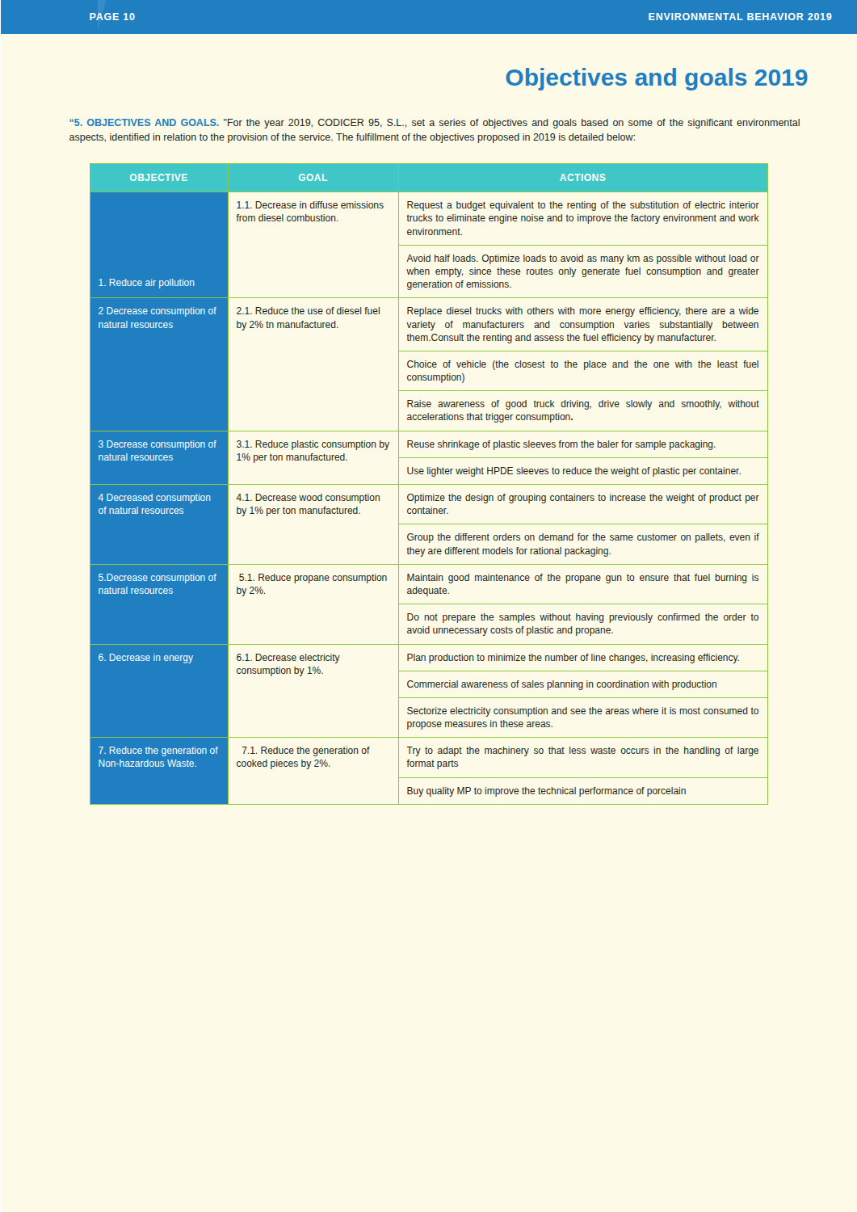PAGE 10
ENVIRONMENTAL BEHAVIOR 2019
Objectives and goals 2019
“5. OBJECTIVES AND GOALS. "For the year 2019, CODICER 95, S.L., set a series of objectives and goals based on some of the significant environmental aspects, identified in relation to the provision of the service. The fulfillment of the objectives proposed in 2019 is detailed below:
| OBJECTIVE | GOAL | ACTIONS |
| --- | --- | --- |
| 1. Reduce air pollution | 1.1. Decrease in diffuse emissions from diesel combustion. | Request a budget equivalent to the renting of the substitution of electric interior trucks to eliminate engine noise and to improve the factory environment and work environment. |
| Avoid half loads. Optimize loads to avoid as many km as possible without load or when empty, since these routes only generate fuel consumption and greater generation of emissions. |
| 2 Decrease consumption of natural resources | 2.1. Reduce the use of diesel fuel by 2% tn manufactured. | Replace diesel trucks with others with more energy efficiency, there are a wide variety of manufacturers and consumption varies substantially between them.Consult the renting and assess the fuel efficiency by manufacturer. |
| Choice of vehicle (the closest to the place and the one with the least fuel consumption) |
| Raise awareness of good truck driving, drive slowly and smoothly, without accelerations that trigger consumption . |
| 3 Decrease consumption of natural resources | 3.1. Reduce plastic consumption by 1% per ton manufactured. | Reuse shrinkage of plastic sleeves from the baler for sample packaging. |
| Use lighter weight HPDE sleeves to reduce the weight of plastic per container. |
| 4 Decreased consumption of natural resources | 4.1. Decrease wood consumption by 1% per ton manufactured. | Optimize the design of grouping containers to increase the weight of product per container. |
| Group the different orders on demand for the same customer on pallets, even if they are different models for rational packaging. |
| 5.Decrease consumption of natural resources | 5.1. Reduce propane consumption by 2%. | Maintain good maintenance of the propane gun to ensure that fuel burning is adequate. |
| Do not prepare the samples without having previously confirmed the order to avoid unnecessary costs of plastic and propane. |
| 6. Decrease in energy | 6.1. Decrease electricity consumption by 1%. | Plan production to minimize the number of line changes, increasing efficiency. |
| Commercial awareness of sales planning in coordination with production |
| Sectorize electricity consumption and see the areas where it is most consumed to propose measures in these areas. |
| 7. Reduce the generation of Non-hazardous Waste. | 7.1. Reduce the generation of cooked pieces by 2%. | Try to adapt the machinery so that less waste occurs in the handling of large format parts |
| Buy quality MP to improve the technical performance of porcelain |